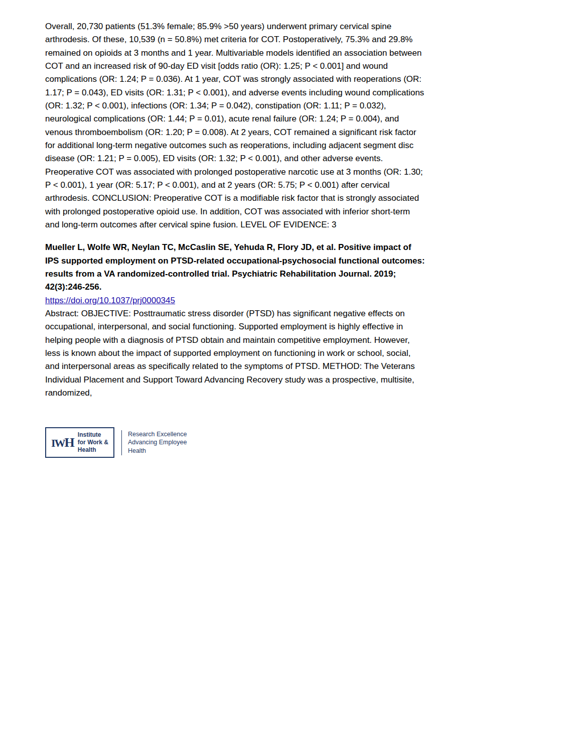Overall, 20,730 patients (51.3% female; 85.9% >50 years) underwent primary cervical spine arthrodesis. Of these, 10,539 (n = 50.8%) met criteria for COT. Postoperatively, 75.3% and 29.8% remained on opioids at 3 months and 1 year. Multivariable models identified an association between COT and an increased risk of 90-day ED visit [odds ratio (OR): 1.25; P < 0.001] and wound complications (OR: 1.24; P = 0.036). At 1 year, COT was strongly associated with reoperations (OR: 1.17; P = 0.043), ED visits (OR: 1.31; P < 0.001), and adverse events including wound complications (OR: 1.32; P < 0.001), infections (OR: 1.34; P = 0.042), constipation (OR: 1.11; P = 0.032), neurological complications (OR: 1.44; P = 0.01), acute renal failure (OR: 1.24; P = 0.004), and venous thromboembolism (OR: 1.20; P = 0.008). At 2 years, COT remained a significant risk factor for additional long-term negative outcomes such as reoperations, including adjacent segment disc disease (OR: 1.21; P = 0.005), ED visits (OR: 1.32; P < 0.001), and other adverse events. Preoperative COT was associated with prolonged postoperative narcotic use at 3 months (OR: 1.30; P < 0.001), 1 year (OR: 5.17; P < 0.001), and at 2 years (OR: 5.75; P < 0.001) after cervical arthrodesis. CONCLUSION: Preoperative COT is a modifiable risk factor that is strongly associated with prolonged postoperative opioid use. In addition, COT was associated with inferior short-term and long-term outcomes after cervical spine fusion. LEVEL OF EVIDENCE: 3
Mueller L, Wolfe WR, Neylan TC, McCaslin SE, Yehuda R, Flory JD, et al. Positive impact of IPS supported employment on PTSD-related occupational-psychosocial functional outcomes: results from a VA randomized-controlled trial. Psychiatric Rehabilitation Journal. 2019; 42(3):246-256.
https://doi.org/10.1037/prj0000345
Abstract: OBJECTIVE: Posttraumatic stress disorder (PTSD) has significant negative effects on occupational, interpersonal, and social functioning. Supported employment is highly effective in helping people with a diagnosis of PTSD obtain and maintain competitive employment. However, less is known about the impact of supported employment on functioning in work or school, social, and interpersonal areas as specifically related to the symptoms of PTSD. METHOD: The Veterans Individual Placement and Support Toward Advancing Recovery study was a prospective, multisite, randomized,
IWH Institute
for Work &
Health
Research Excellence Advancing Employee Health